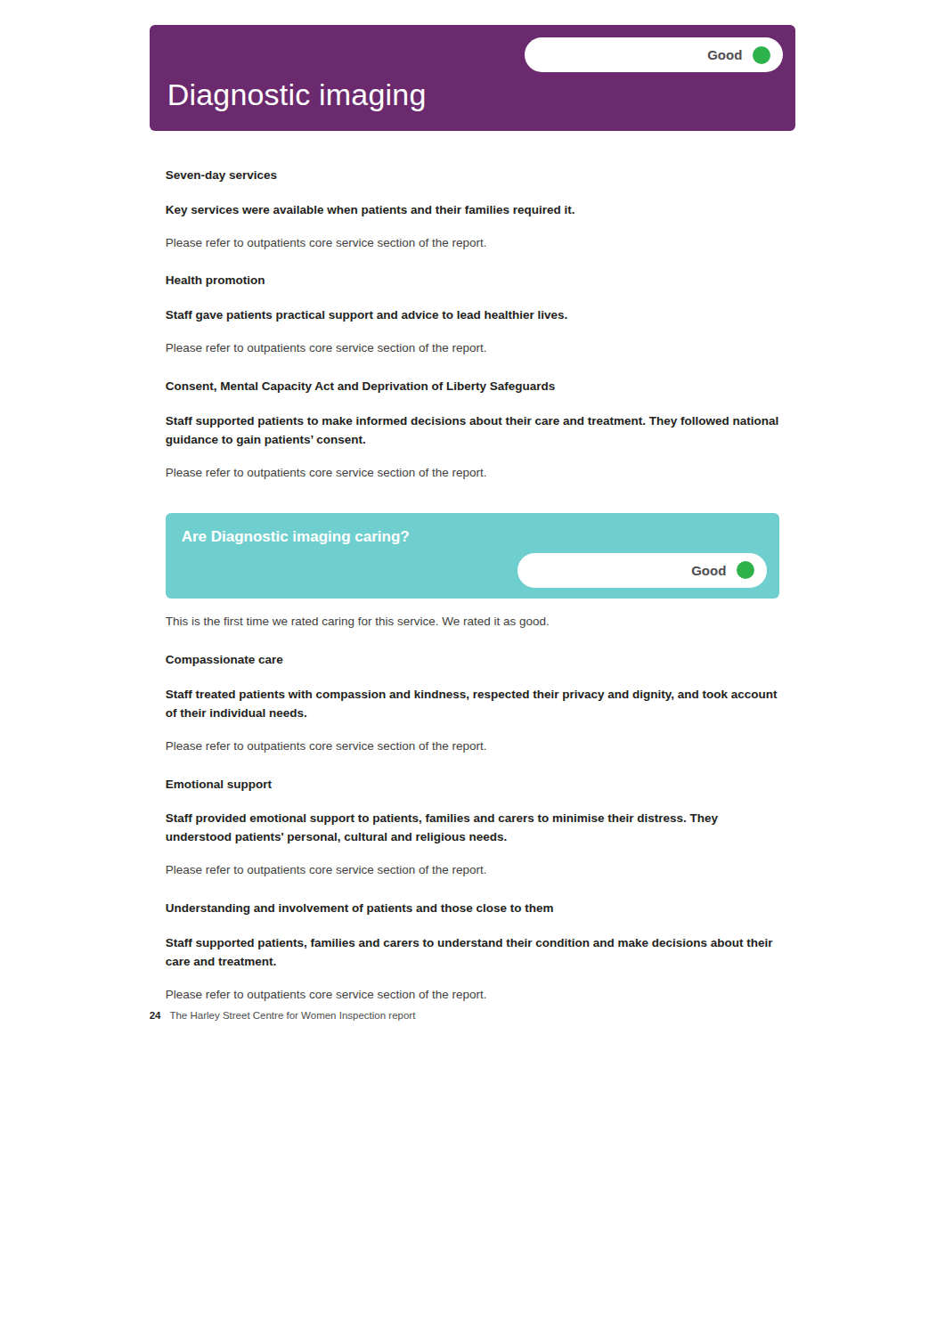Good
Diagnostic imaging
Seven-day services
Key services were available when patients and their families required it.
Please refer to outpatients core service section of the report.
Health promotion
Staff gave patients practical support and advice to lead healthier lives.
Please refer to outpatients core service section of the report.
Consent, Mental Capacity Act and Deprivation of Liberty Safeguards
Staff supported patients to make informed decisions about their care and treatment. They followed national guidance to gain patients’ consent.
Please refer to outpatients core service section of the report.
Are Diagnostic imaging caring?
Good
This is the first time we rated caring for this service. We rated it as good.
Compassionate care
Staff treated patients with compassion and kindness, respected their privacy and dignity, and took account of their individual needs.
Please refer to outpatients core service section of the report.
Emotional support
Staff provided emotional support to patients, families and carers to minimise their distress. They understood patients' personal, cultural and religious needs.
Please refer to outpatients core service section of the report.
Understanding and involvement of patients and those close to them
Staff supported patients, families and carers to understand their condition and make decisions about their care and treatment.
Please refer to outpatients core service section of the report.
24 The Harley Street Centre for Women Inspection report